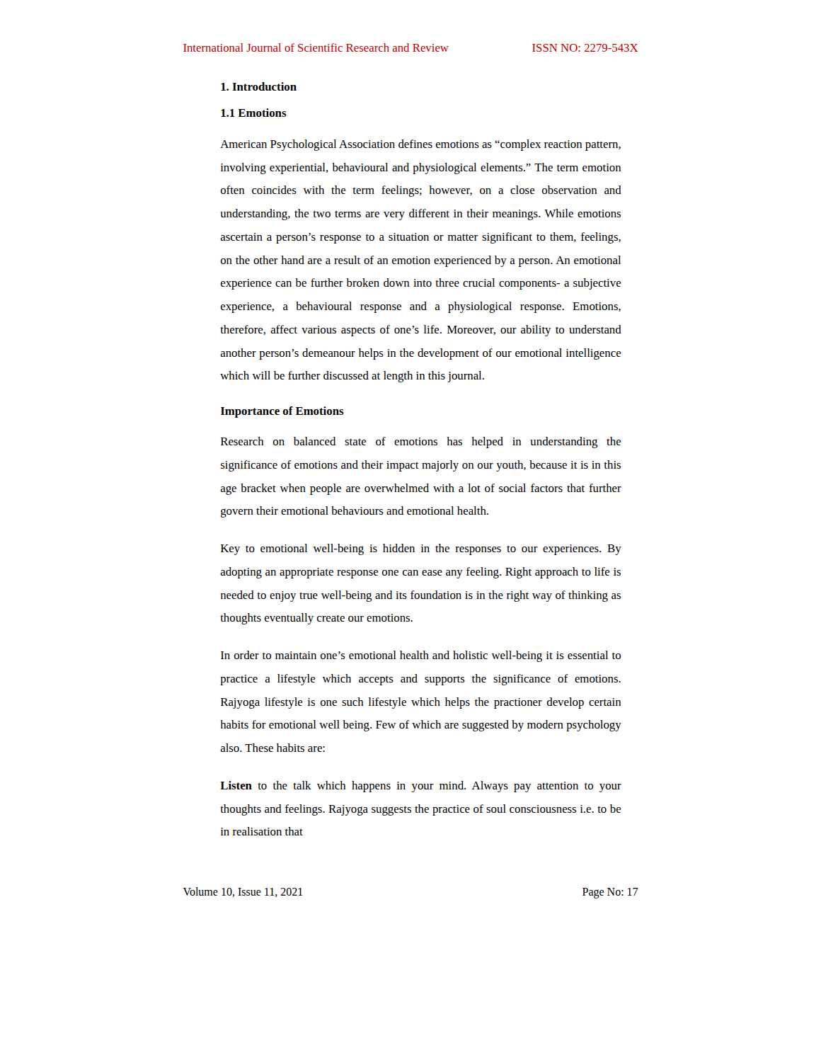International Journal of Scientific Research and Review ISSN NO: 2279-543X
1. Introduction
1.1 Emotions
American Psychological Association defines emotions as “complex reaction pattern, involving experiential, behavioural and physiological elements.” The term emotion often coincides with the term feelings; however, on a close observation and understanding, the two terms are very different in their meanings. While emotions ascertain a person’s response to a situation or matter significant to them, feelings, on the other hand are a result of an emotion experienced by a person. An emotional experience can be further broken down into three crucial components- a subjective experience, a behavioural response and a physiological response. Emotions, therefore, affect various aspects of one’s life. Moreover, our ability to understand another person’s demeanour helps in the development of our emotional intelligence which will be further discussed at length in this journal.
Importance of Emotions
Research on balanced state of emotions has helped in understanding the significance of emotions and their impact majorly on our youth, because it is in this age bracket when people are overwhelmed with a lot of social factors that further govern their emotional behaviours and emotional health.
Key to emotional well-being is hidden in the responses to our experiences. By adopting an appropriate response one can ease any feeling. Right approach to life is needed to enjoy true well-being and its foundation is in the right way of thinking as thoughts eventually create our emotions.
In order to maintain one’s emotional health and holistic well-being it is essential to practice a lifestyle which accepts and supports the significance of emotions. Rajyoga lifestyle is one such lifestyle which helps the practioner develop certain habits for emotional well being. Few of which are suggested by modern psychology also. These habits are:
Listen to the talk which happens in your mind. Always pay attention to your thoughts and feelings. Rajyoga suggests the practice of soul consciousness i.e. to be in realisation that
Volume 10, Issue 11, 2021 Page No: 17